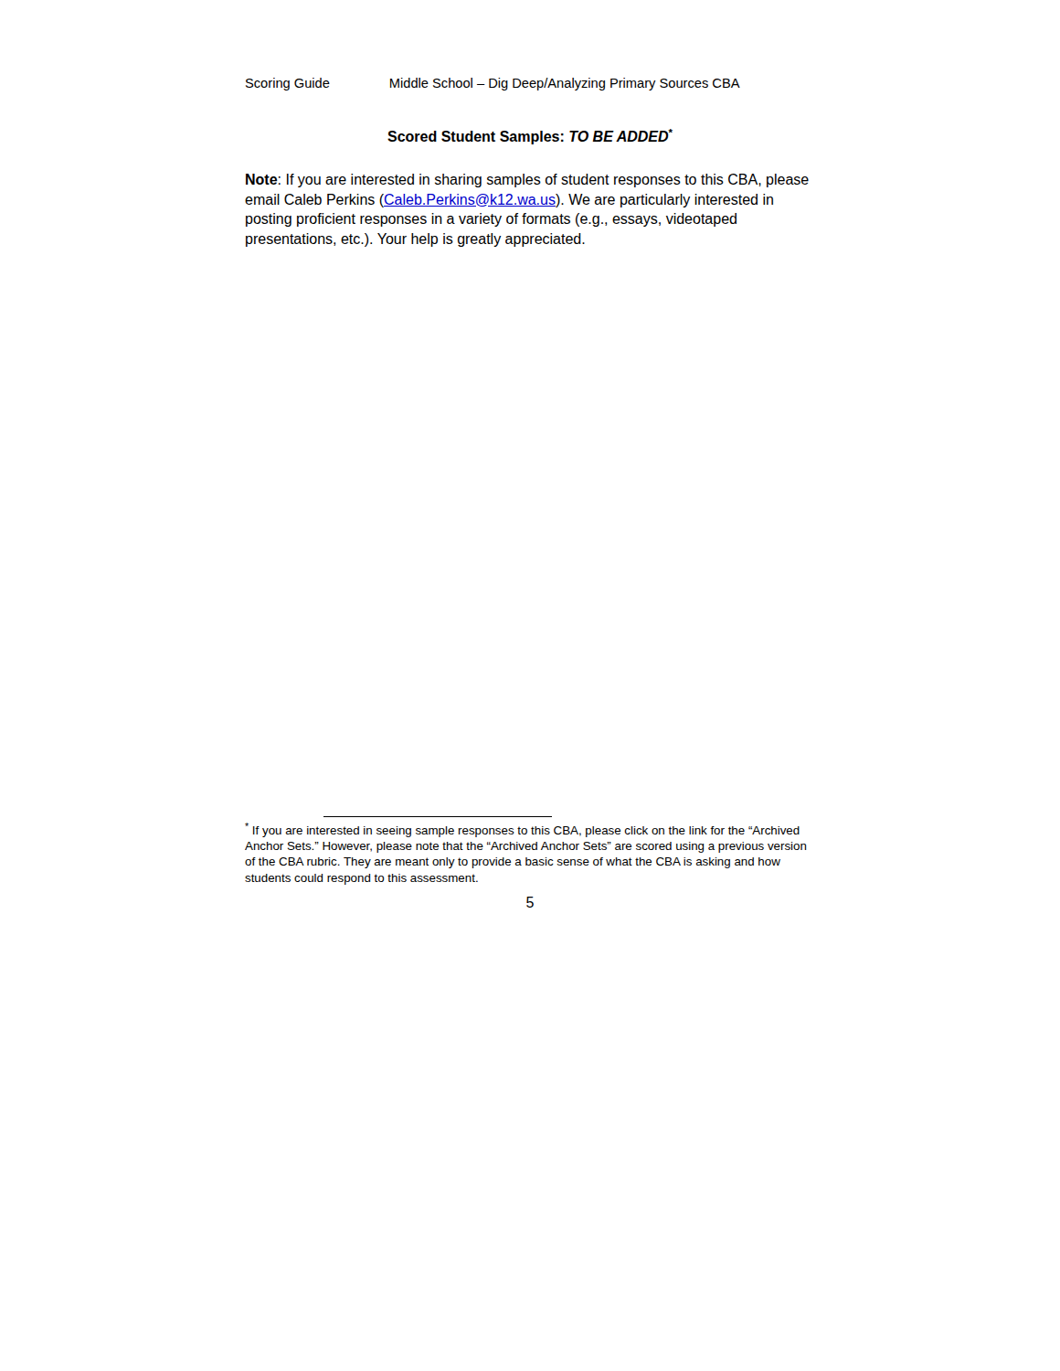Scoring Guide Middle School – Dig Deep/Analyzing Primary Sources CBA
Scored Student Samples: TO BE ADDED*
Note: If you are interested in sharing samples of student responses to this CBA, please email Caleb Perkins (Caleb.Perkins@k12.wa.us). We are particularly interested in posting proficient responses in a variety of formats (e.g., essays, videotaped presentations, etc.). Your help is greatly appreciated.
* If you are interested in seeing sample responses to this CBA, please click on the link for the “Archived Anchor Sets.” However, please note that the “Archived Anchor Sets” are scored using a previous version of the CBA rubric. They are meant only to provide a basic sense of what the CBA is asking and how students could respond to this assessment.
5